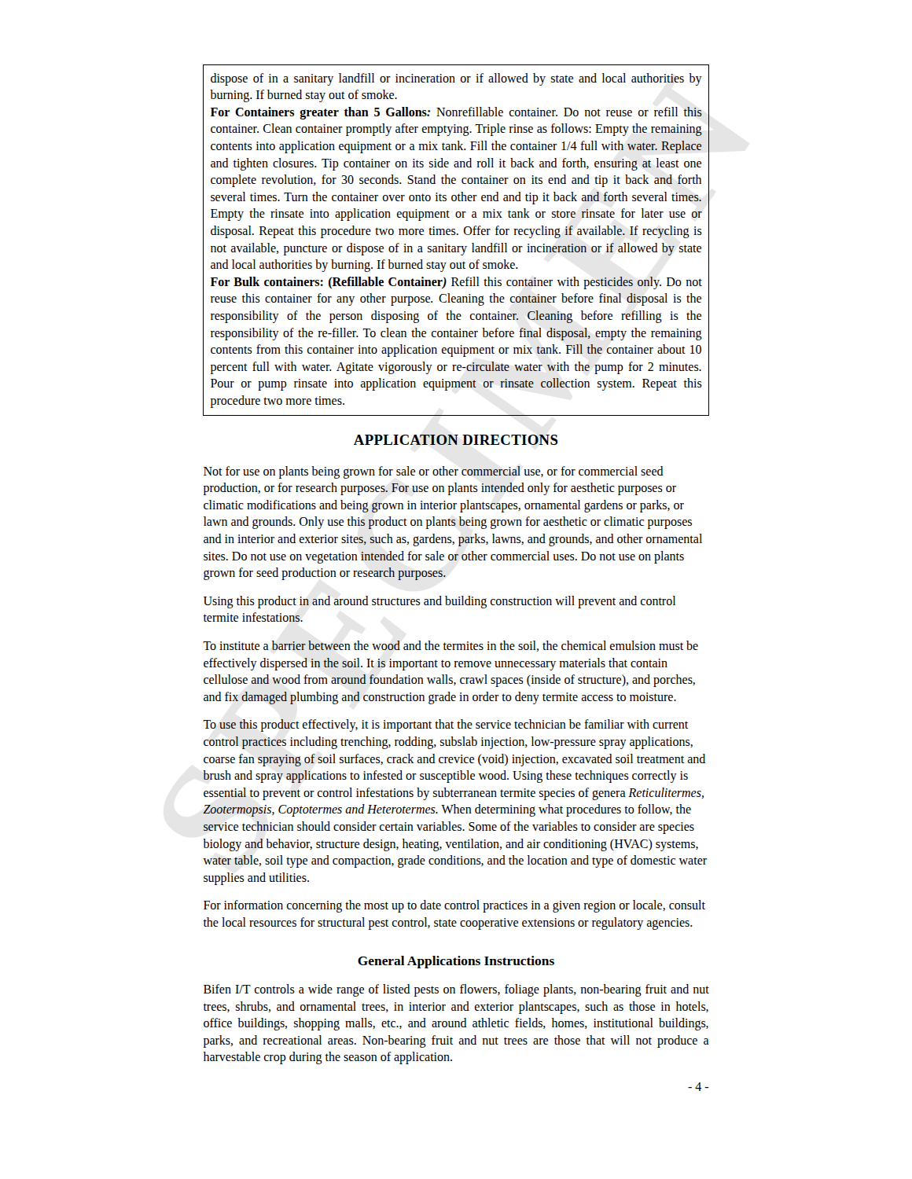SPECIMEN
dispose of in a sanitary landfill or incineration or if allowed by state and local authorities by burning. If burned stay out of smoke.
For Containers greater than 5 Gallons: Nonrefillable container. Do not reuse or refill this container. Clean container promptly after emptying. Triple rinse as follows: Empty the remaining contents into application equipment or a mix tank. Fill the container 1/4 full with water. Replace and tighten closures. Tip container on its side and roll it back and forth, ensuring at least one complete revolution, for 30 seconds. Stand the container on its end and tip it back and forth several times. Turn the container over onto its other end and tip it back and forth several times. Empty the rinsate into application equipment or a mix tank or store rinsate for later use or disposal. Repeat this procedure two more times. Offer for recycling if available. If recycling is not available, puncture or dispose of in a sanitary landfill or incineration or if allowed by state and local authorities by burning. If burned stay out of smoke.
For Bulk containers: (Refillable Container) Refill this container with pesticides only. Do not reuse this container for any other purpose. Cleaning the container before final disposal is the responsibility of the person disposing of the container. Cleaning before refilling is the responsibility of the re-filler. To clean the container before final disposal, empty the remaining contents from this container into application equipment or mix tank. Fill the container about 10 percent full with water. Agitate vigorously or re-circulate water with the pump for 2 minutes. Pour or pump rinsate into application equipment or rinsate collection system. Repeat this procedure two more times.
APPLICATION DIRECTIONS
Not for use on plants being grown for sale or other commercial use, or for commercial seed production, or for research purposes. For use on plants intended only for aesthetic purposes or climatic modifications and being grown in interior plantscapes, ornamental gardens or parks, or lawn and grounds. Only use this product on plants being grown for aesthetic or climatic purposes and in interior and exterior sites, such as, gardens, parks, lawns, and grounds, and other ornamental sites. Do not use on vegetation intended for sale or other commercial uses. Do not use on plants grown for seed production or research purposes.
Using this product in and around structures and building construction will prevent and control termite infestations.
To institute a barrier between the wood and the termites in the soil, the chemical emulsion must be effectively dispersed in the soil. It is important to remove unnecessary materials that contain cellulose and wood from around foundation walls, crawl spaces (inside of structure), and porches, and fix damaged plumbing and construction grade in order to deny termite access to moisture.
To use this product effectively, it is important that the service technician be familiar with current control practices including trenching, rodding, subslab injection, low-pressure spray applications, coarse fan spraying of soil surfaces, crack and crevice (void) injection, excavated soil treatment and brush and spray applications to infested or susceptible wood. Using these techniques correctly is essential to prevent or control infestations by subterranean termite species of genera Reticulitermes, Zootermopsis, Coptotermes and Heterotermes. When determining what procedures to follow, the service technician should consider certain variables. Some of the variables to consider are species biology and behavior, structure design, heating, ventilation, and air conditioning (HVAC) systems, water table, soil type and compaction, grade conditions, and the location and type of domestic water supplies and utilities.
For information concerning the most up to date control practices in a given region or locale, consult the local resources for structural pest control, state cooperative extensions or regulatory agencies.
General Applications Instructions
Bifen I/T controls a wide range of listed pests on flowers, foliage plants, non-bearing fruit and nut trees, shrubs, and ornamental trees, in interior and exterior plantscapes, such as those in hotels, office buildings, shopping malls, etc., and around athletic fields, homes, institutional buildings, parks, and recreational areas. Non-bearing fruit and nut trees are those that will not produce a harvestable crop during the season of application.
- 4 -